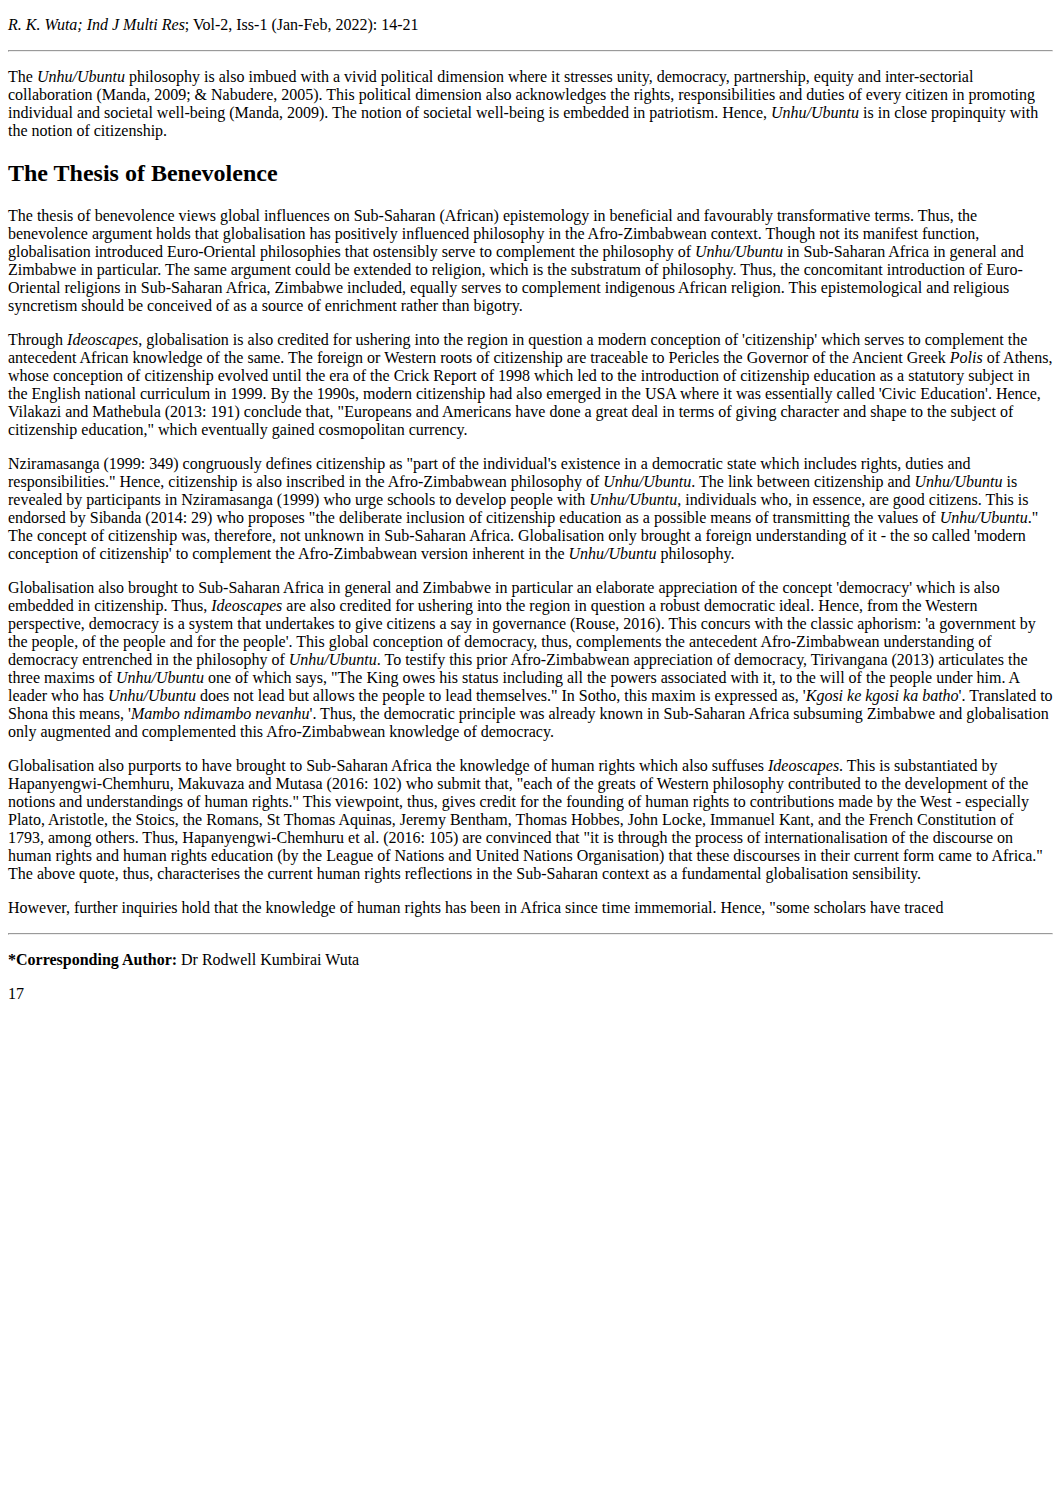R. K. Wuta; Ind J Multi Res; Vol-2, Iss-1 (Jan-Feb, 2022): 14-21
The Unhu/Ubuntu philosophy is also imbued with a vivid political dimension where it stresses unity, democracy, partnership, equity and inter-sectorial collaboration (Manda, 2009; & Nabudere, 2005). This political dimension also acknowledges the rights, responsibilities and duties of every citizen in promoting individual and societal well-being (Manda, 2009). The notion of societal well-being is embedded in patriotism. Hence, Unhu/Ubuntu is in close propinquity with the notion of citizenship.
The Thesis of Benevolence
The thesis of benevolence views global influences on Sub-Saharan (African) epistemology in beneficial and favourably transformative terms. Thus, the benevolence argument holds that globalisation has positively influenced philosophy in the Afro-Zimbabwean context. Though not its manifest function, globalisation introduced Euro-Oriental philosophies that ostensibly serve to complement the philosophy of Unhu/Ubuntu in Sub-Saharan Africa in general and Zimbabwe in particular. The same argument could be extended to religion, which is the substratum of philosophy. Thus, the concomitant introduction of Euro-Oriental religions in Sub-Saharan Africa, Zimbabwe included, equally serves to complement indigenous African religion. This epistemological and religious syncretism should be conceived of as a source of enrichment rather than bigotry.
Through Ideoscapes, globalisation is also credited for ushering into the region in question a modern conception of 'citizenship' which serves to complement the antecedent African knowledge of the same. The foreign or Western roots of citizenship are traceable to Pericles the Governor of the Ancient Greek Polis of Athens, whose conception of citizenship evolved until the era of the Crick Report of 1998 which led to the introduction of citizenship education as a statutory subject in the English national curriculum in 1999. By the 1990s, modern citizenship had also emerged in the USA where it was essentially called 'Civic Education'. Hence, Vilakazi and Mathebula (2013: 191) conclude that, "Europeans and Americans have done a great deal in terms of giving character and shape to the subject of citizenship education," which eventually gained cosmopolitan currency.
Nziramasanga (1999: 349) congruously defines citizenship as "part of the individual's existence in a democratic state which includes rights, duties and responsibilities." Hence, citizenship is also inscribed in the Afro-Zimbabwean philosophy of Unhu/Ubuntu. The link between citizenship and Unhu/Ubuntu is revealed by participants in Nziramasanga (1999) who urge schools to develop people with Unhu/Ubuntu, individuals who, in essence, are good citizens. This is endorsed by Sibanda (2014: 29) who proposes "the deliberate inclusion of citizenship education as a possible means of transmitting the values of Unhu/Ubuntu." The concept of citizenship was, therefore, not unknown in Sub-Saharan Africa. Globalisation only brought a foreign understanding of it - the so called 'modern conception of citizenship' to complement the Afro-Zimbabwean version inherent in the Unhu/Ubuntu philosophy.
Globalisation also brought to Sub-Saharan Africa in general and Zimbabwe in particular an elaborate appreciation of the concept 'democracy' which is also embedded in citizenship. Thus, Ideoscapes are also credited for ushering into the region in question a robust democratic ideal. Hence, from the Western perspective, democracy is a system that undertakes to give citizens a say in governance (Rouse, 2016). This concurs with the classic aphorism: 'a government by the people, of the people and for the people'. This global conception of democracy, thus, complements the antecedent Afro-Zimbabwean understanding of democracy entrenched in the philosophy of Unhu/Ubuntu. To testify this prior Afro-Zimbabwean appreciation of democracy, Tirivangana (2013) articulates the three maxims of Unhu/Ubuntu one of which says, "The King owes his status including all the powers associated with it, to the will of the people under him. A leader who has Unhu/Ubuntu does not lead but allows the people to lead themselves." In Sotho, this maxim is expressed as, 'Kgosi ke kgosi ka batho'. Translated to Shona this means, 'Mambo ndimambo nevanhu'. Thus, the democratic principle was already known in Sub-Saharan Africa subsuming Zimbabwe and globalisation only augmented and complemented this Afro-Zimbabwean knowledge of democracy.
Globalisation also purports to have brought to Sub-Saharan Africa the knowledge of human rights which also suffuses Ideoscapes. This is substantiated by Hapanyengwi-Chemhuru, Makuvaza and Mutasa (2016: 102) who submit that, "each of the greats of Western philosophy contributed to the development of the notions and understandings of human rights." This viewpoint, thus, gives credit for the founding of human rights to contributions made by the West - especially Plato, Aristotle, the Stoics, the Romans, St Thomas Aquinas, Jeremy Bentham, Thomas Hobbes, John Locke, Immanuel Kant, and the French Constitution of 1793, among others. Thus, Hapanyengwi-Chemhuru et al. (2016: 105) are convinced that "it is through the process of internationalisation of the discourse on human rights and human rights education (by the League of Nations and United Nations Organisation) that these discourses in their current form came to Africa." The above quote, thus, characterises the current human rights reflections in the Sub-Saharan context as a fundamental globalisation sensibility.
However, further inquiries hold that the knowledge of human rights has been in Africa since time immemorial. Hence, "some scholars have traced
*Corresponding Author: Dr Rodwell Kumbirai Wuta
17